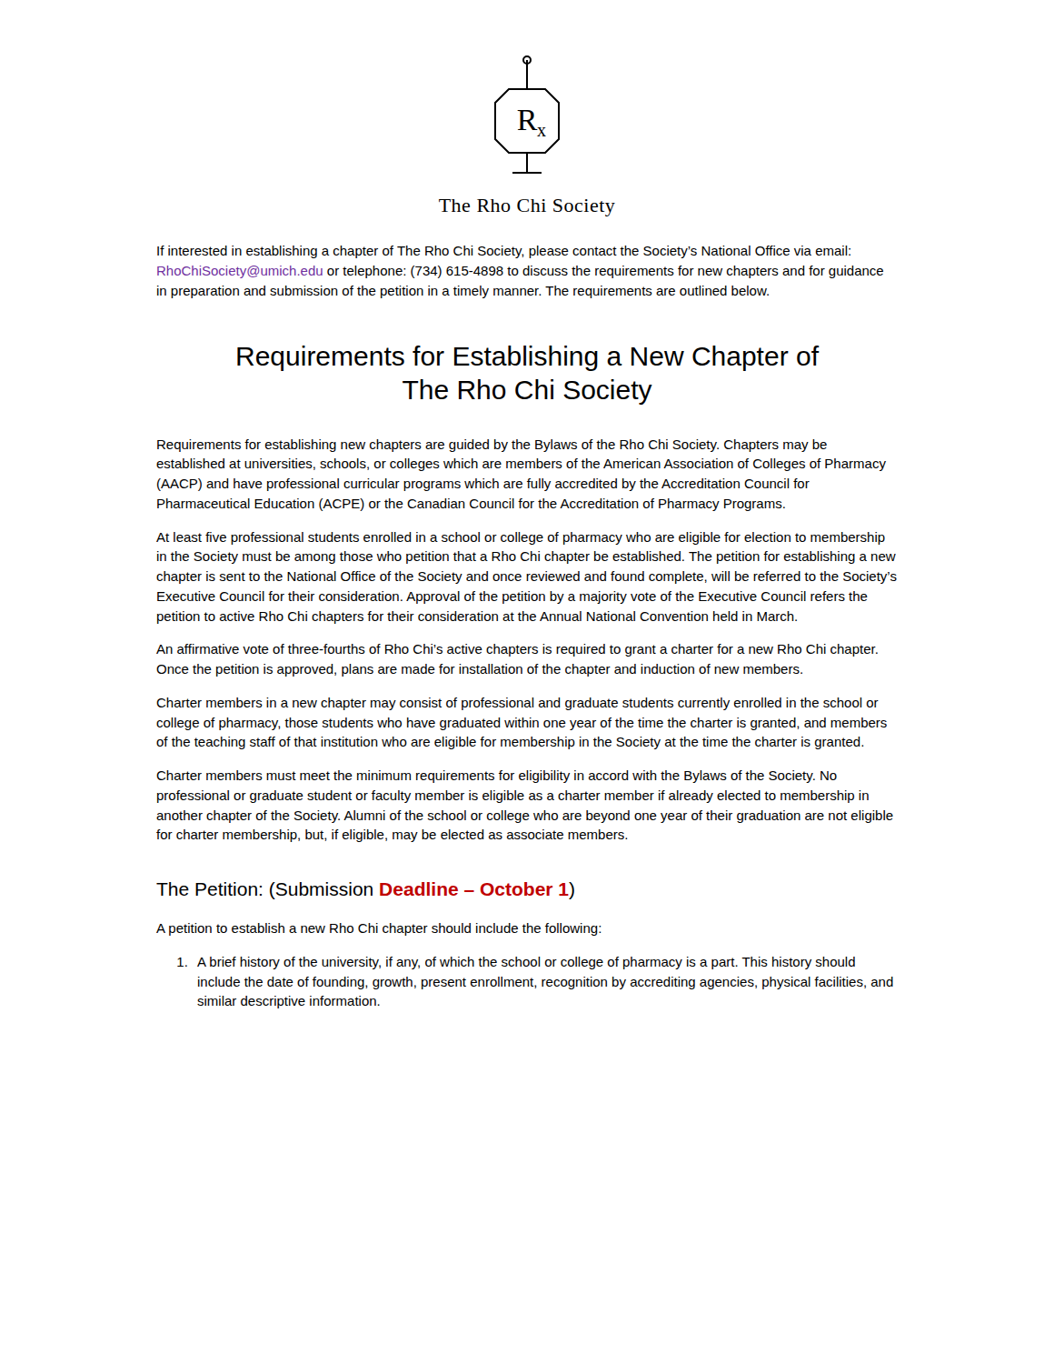R x
The Rho Chi Society
If interested in establishing a chapter of The Rho Chi Society, please contact the Society’s National Office via email: RhoChiSociety@umich.edu or telephone: (734) 615-4898 to discuss the requirements for new chapters and for guidance in preparation and submission of the petition in a timely manner. The requirements are outlined below.
Requirements for Establishing a New Chapter of
The Rho Chi Society
Requirements for establishing new chapters are guided by the Bylaws of the Rho Chi Society. Chapters may be established at universities, schools, or colleges which are members of the American Association of Colleges of Pharmacy (AACP) and have professional curricular programs which are fully accredited by the Accreditation Council for Pharmaceutical Education (ACPE) or the Canadian Council for the Accreditation of Pharmacy Programs.
At least five professional students enrolled in a school or college of pharmacy who are eligible for election to membership in the Society must be among those who petition that a Rho Chi chapter be established. The petition for establishing a new chapter is sent to the National Office of the Society and once reviewed and found complete, will be referred to the Society’s Executive Council for their consideration. Approval of the petition by a majority vote of the Executive Council refers the petition to active Rho Chi chapters for their consideration at the Annual National Convention held in March.
An affirmative vote of three-fourths of Rho Chi’s active chapters is required to grant a charter for a new Rho Chi chapter. Once the petition is approved, plans are made for installation of the chapter and induction of new members.
Charter members in a new chapter may consist of professional and graduate students currently enrolled in the school or college of pharmacy, those students who have graduated within one year of the time the charter is granted, and members of the teaching staff of that institution who are eligible for membership in the Society at the time the charter is granted.
Charter members must meet the minimum requirements for eligibility in accord with the Bylaws of the Society. No professional or graduate student or faculty member is eligible as a charter member if already elected to membership in another chapter of the Society. Alumni of the school or college who are beyond one year of their graduation are not eligible for charter membership, but, if eligible, may be elected as associate members.
The Petition: (Submission Deadline – October 1)
A petition to establish a new Rho Chi chapter should include the following:
A brief history of the university, if any, of which the school or college of pharmacy is a part. This history should include the date of founding, growth, present enrollment, recognition by accrediting agencies, physical facilities, and similar descriptive information.